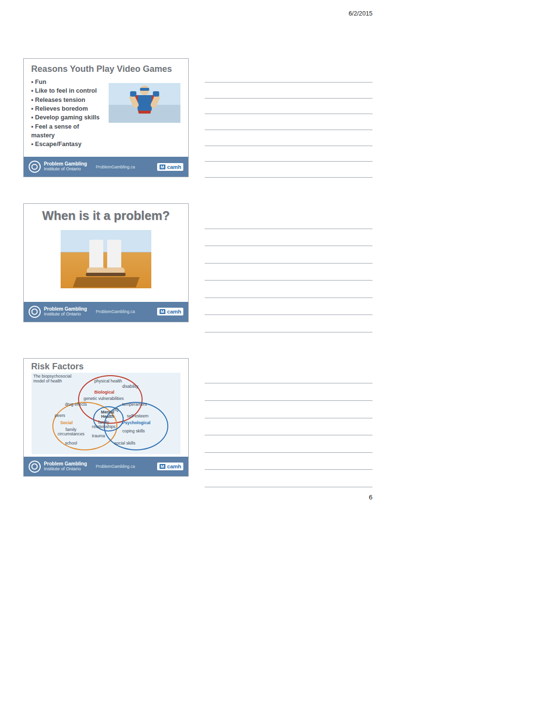6/2/2015
Reasons Youth Play Video Games
Fun
Like to feel in control
Releases tension
Relieves boredom
Develop gaming skills
Feel a sense of mastery
Escape/Fantasy
Problem Gambling
Institute of Ontario
ProblemGambling.ca
Mcamh
When is it a problem?
Problem Gambling
Institute of Ontario
ProblemGambling.ca
Mcamh
Risk Factors
The biopsychosocial model of health
physical health
disability
Biological
genetic vulnerabilities
drug effects
temperament
peers
IQ
Mental
Health
self-esteem
Social
Psychological
family
relationships
family
circumstances
coping skills
trauma
school
social skills
Problem Gambling
Institute of Ontario
ProblemGambling.ca
Mcamh
6